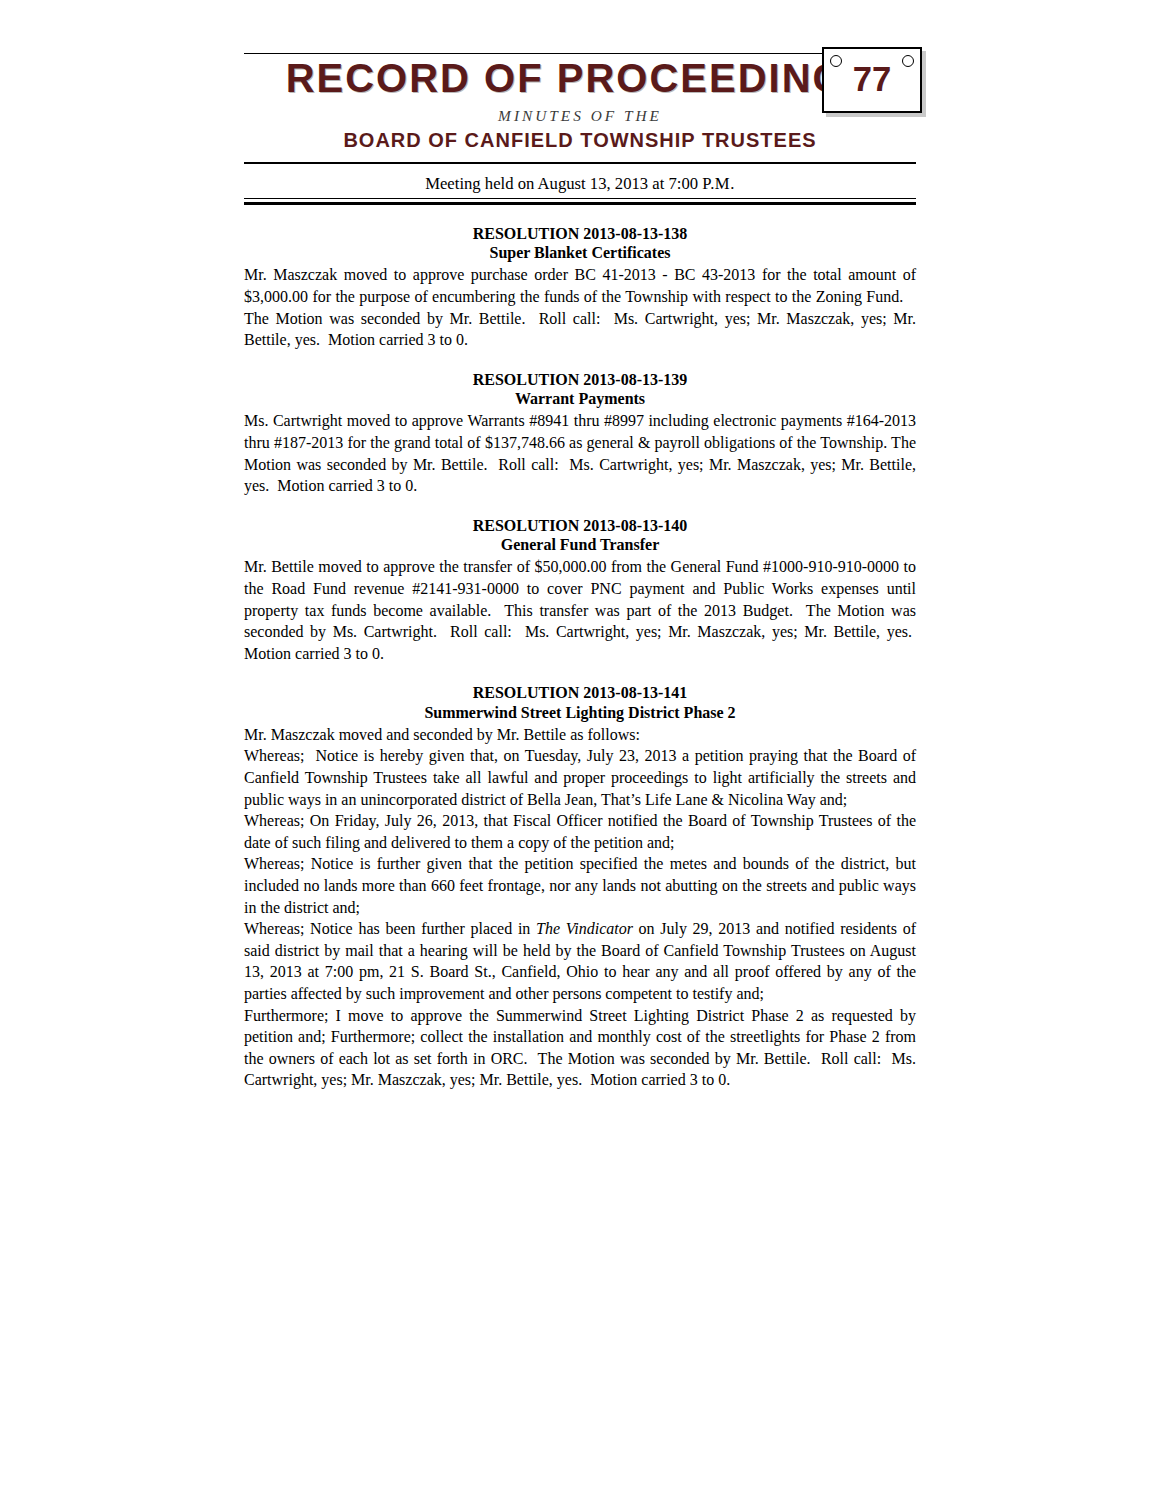RECORD OF PROCEEDINGS
MINUTES OF THE
BOARD OF CANFIELD TOWNSHIP TRUSTEES
77
Meeting held on August 13, 2013 at 7:00 P.M.
RESOLUTION 2013-08-13-138
Super Blanket Certificates
Mr. Maszczak moved to approve purchase order BC 41-2013 - BC 43-2013 for the total amount of $3,000.00 for the purpose of encumbering the funds of the Township with respect to the Zoning Fund. The Motion was seconded by Mr. Bettile. Roll call: Ms. Cartwright, yes; Mr. Maszczak, yes; Mr. Bettile, yes. Motion carried 3 to 0.
RESOLUTION 2013-08-13-139
Warrant Payments
Ms. Cartwright moved to approve Warrants #8941 thru #8997 including electronic payments #164-2013 thru #187-2013 for the grand total of $137,748.66 as general & payroll obligations of the Township. The Motion was seconded by Mr. Bettile. Roll call: Ms. Cartwright, yes; Mr. Maszczak, yes; Mr. Bettile, yes. Motion carried 3 to 0.
RESOLUTION 2013-08-13-140
General Fund Transfer
Mr. Bettile moved to approve the transfer of $50,000.00 from the General Fund #1000-910-910-0000 to the Road Fund revenue #2141-931-0000 to cover PNC payment and Public Works expenses until property tax funds become available. This transfer was part of the 2013 Budget. The Motion was seconded by Ms. Cartwright. Roll call: Ms. Cartwright, yes; Mr. Maszczak, yes; Mr. Bettile, yes. Motion carried 3 to 0.
RESOLUTION 2013-08-13-141
Summerwind Street Lighting District Phase 2
Mr. Maszczak moved and seconded by Mr. Bettile as follows:
Whereas; Notice is hereby given that, on Tuesday, July 23, 2013 a petition praying that the Board of Canfield Township Trustees take all lawful and proper proceedings to light artificially the streets and public ways in an unincorporated district of Bella Jean, That’s Life Lane & Nicolina Way and;
Whereas; On Friday, July 26, 2013, that Fiscal Officer notified the Board of Township Trustees of the date of such filing and delivered to them a copy of the petition and;
Whereas; Notice is further given that the petition specified the metes and bounds of the district, but included no lands more than 660 feet frontage, nor any lands not abutting on the streets and public ways in the district and;
Whereas; Notice has been further placed in The Vindicator on July 29, 2013 and notified residents of said district by mail that a hearing will be held by the Board of Canfield Township Trustees on August 13, 2013 at 7:00 pm, 21 S. Board St., Canfield, Ohio to hear any and all proof offered by any of the parties affected by such improvement and other persons competent to testify and;
Furthermore; I move to approve the Summerwind Street Lighting District Phase 2 as requested by petition and; Furthermore; collect the installation and monthly cost of the streetlights for Phase 2 from the owners of each lot as set forth in ORC. The Motion was seconded by Mr. Bettile. Roll call: Ms. Cartwright, yes; Mr. Maszczak, yes; Mr. Bettile, yes. Motion carried 3 to 0.